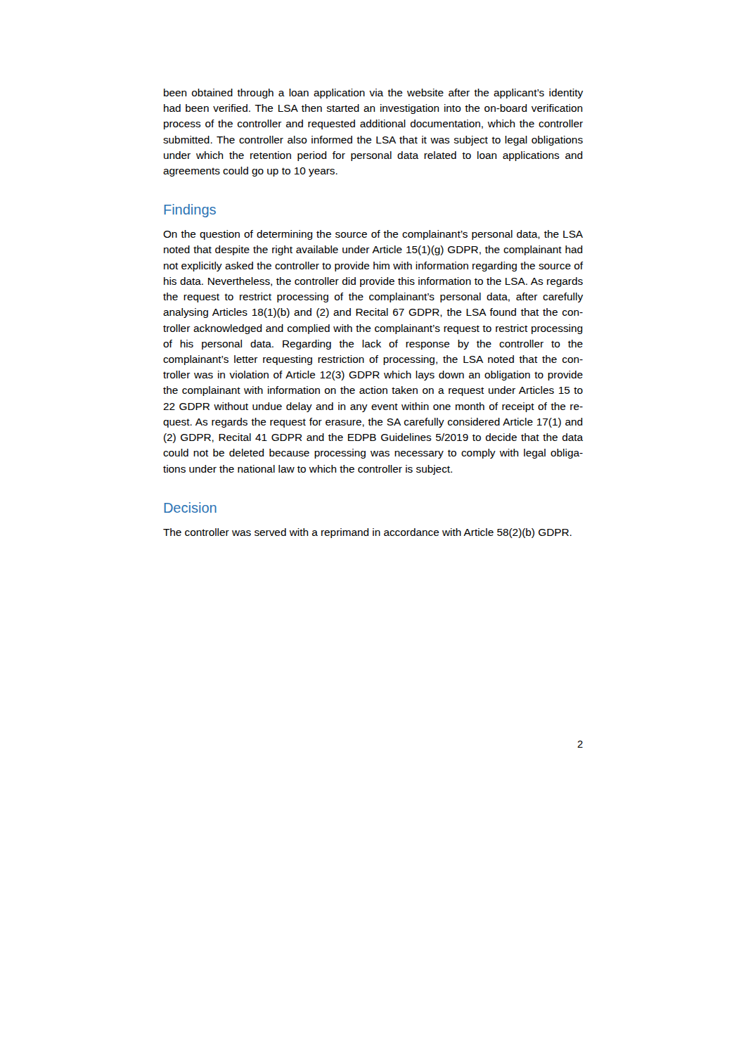been obtained through a loan application via the website after the applicant’s identity had been verified. The LSA then started an investigation into the on-board verification process of the controller and requested additional documentation, which the controller submitted. The controller also informed the LSA that it was subject to legal obligations under which the retention period for personal data related to loan applications and agreements could go up to 10 years.
Findings
On the question of determining the source of the complainant’s personal data, the LSA noted that despite the right available under Article 15(1)(g) GDPR, the complainant had not explicitly asked the controller to provide him with information regarding the source of his data. Nevertheless, the controller did provide this information to the LSA. As regards the request to restrict processing of the complainant’s personal data, after carefully analysing Articles 18(1)(b) and (2) and Recital 67 GDPR, the LSA found that the controller acknowledged and complied with the complainant’s request to restrict processing of his personal data. Regarding the lack of response by the controller to the complainant’s letter requesting restriction of processing, the LSA noted that the controller was in violation of Article 12(3) GDPR which lays down an obligation to provide the complainant with information on the action taken on a request under Articles 15 to 22 GDPR without undue delay and in any event within one month of receipt of the request. As regards the request for erasure, the SA carefully considered Article 17(1) and (2) GDPR, Recital 41 GDPR and the EDPB Guidelines 5/2019 to decide that the data could not be deleted because processing was necessary to comply with legal obligations under the national law to which the controller is subject.
Decision
The controller was served with a reprimand in accordance with Article 58(2)(b) GDPR.
2